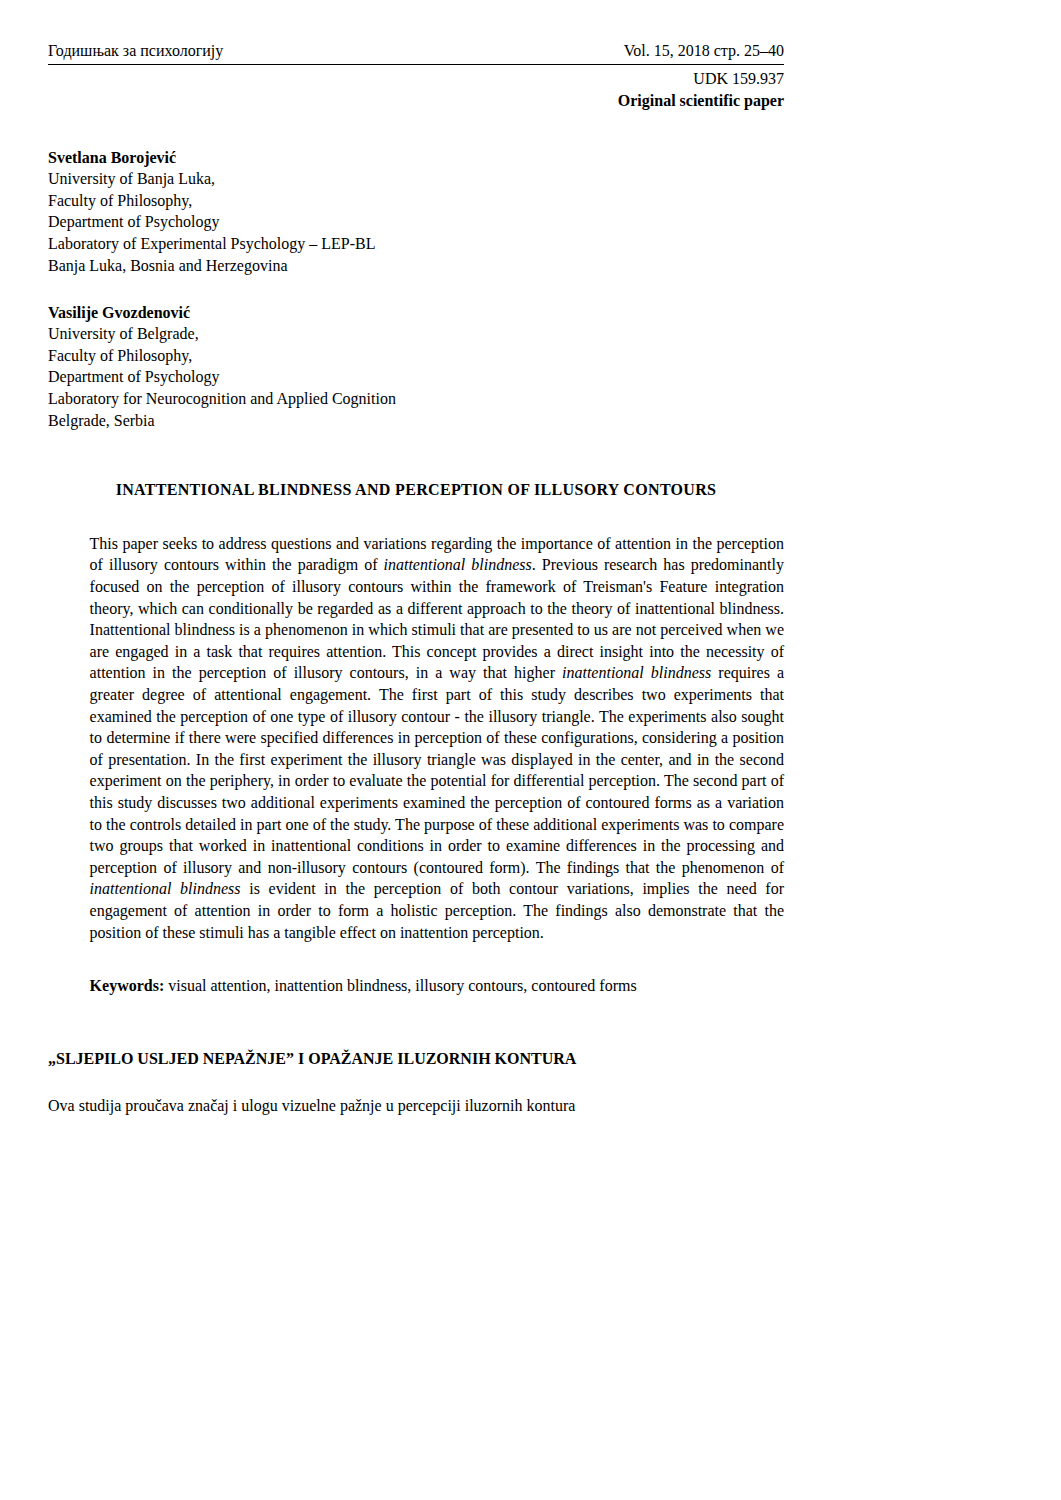Годишњак за психологију Vol. 15, 2018 стр. 25–40
UDK 159.937 Original scientific paper
Svetlana Borojević
University of Banja Luka,
Faculty of Philosophy,
Department of Psychology
Laboratory of Experimental Psychology – LEP-BL
Banja Luka, Bosnia and Herzegovina
Vasilije Gvozdenović
University of Belgrade,
Faculty of Philosophy,
Department of Psychology
Laboratory for Neurocognition and Applied Cognition
Belgrade, Serbia
Inattentional Blindness and Perception of Illusory Contours
This paper seeks to address questions and variations regarding the importance of attention in the perception of illusory contours within the paradigm of inattentional blindness. Previous research has predominantly focused on the perception of illusory contours within the framework of Treisman's Feature integration theory, which can conditionally be regarded as a different approach to the theory of inattentional blindness. Inattentional blindness is a phenomenon in which stimuli that are presented to us are not perceived when we are engaged in a task that requires attention. This concept provides a direct insight into the necessity of attention in the perception of illusory contours, in a way that higher inattentional blindness requires a greater degree of attentional engagement. The first part of this study describes two experiments that examined the perception of one type of illusory contour - the illusory triangle. The experiments also sought to determine if there were specified differences in perception of these configurations, considering a position of presentation. In the first experiment the illusory triangle was displayed in the center, and in the second experiment on the periphery, in order to evaluate the potential for differential perception. The second part of this study discusses two additional experiments examined the perception of contoured forms as a variation to the controls detailed in part one of the study. The purpose of these additional experiments was to compare two groups that worked in inattentional conditions in order to examine differences in the processing and perception of illusory and non-illusory contours (contoured form). The findings that the phenomenon of inattentional blindness is evident in the perception of both contour variations, implies the need for engagement of attention in order to form a holistic perception. The findings also demonstrate that the position of these stimuli has a tangible effect on inattention perception.
Keywords: visual attention, inattention blindness, illusory contours, contoured forms
„Sljepilo usljed nepažnje” i opažanje iluzornih kontura
Ova studija proučava značaj i ulogu vizuelne pažnje u percepciji iluzornih kontura